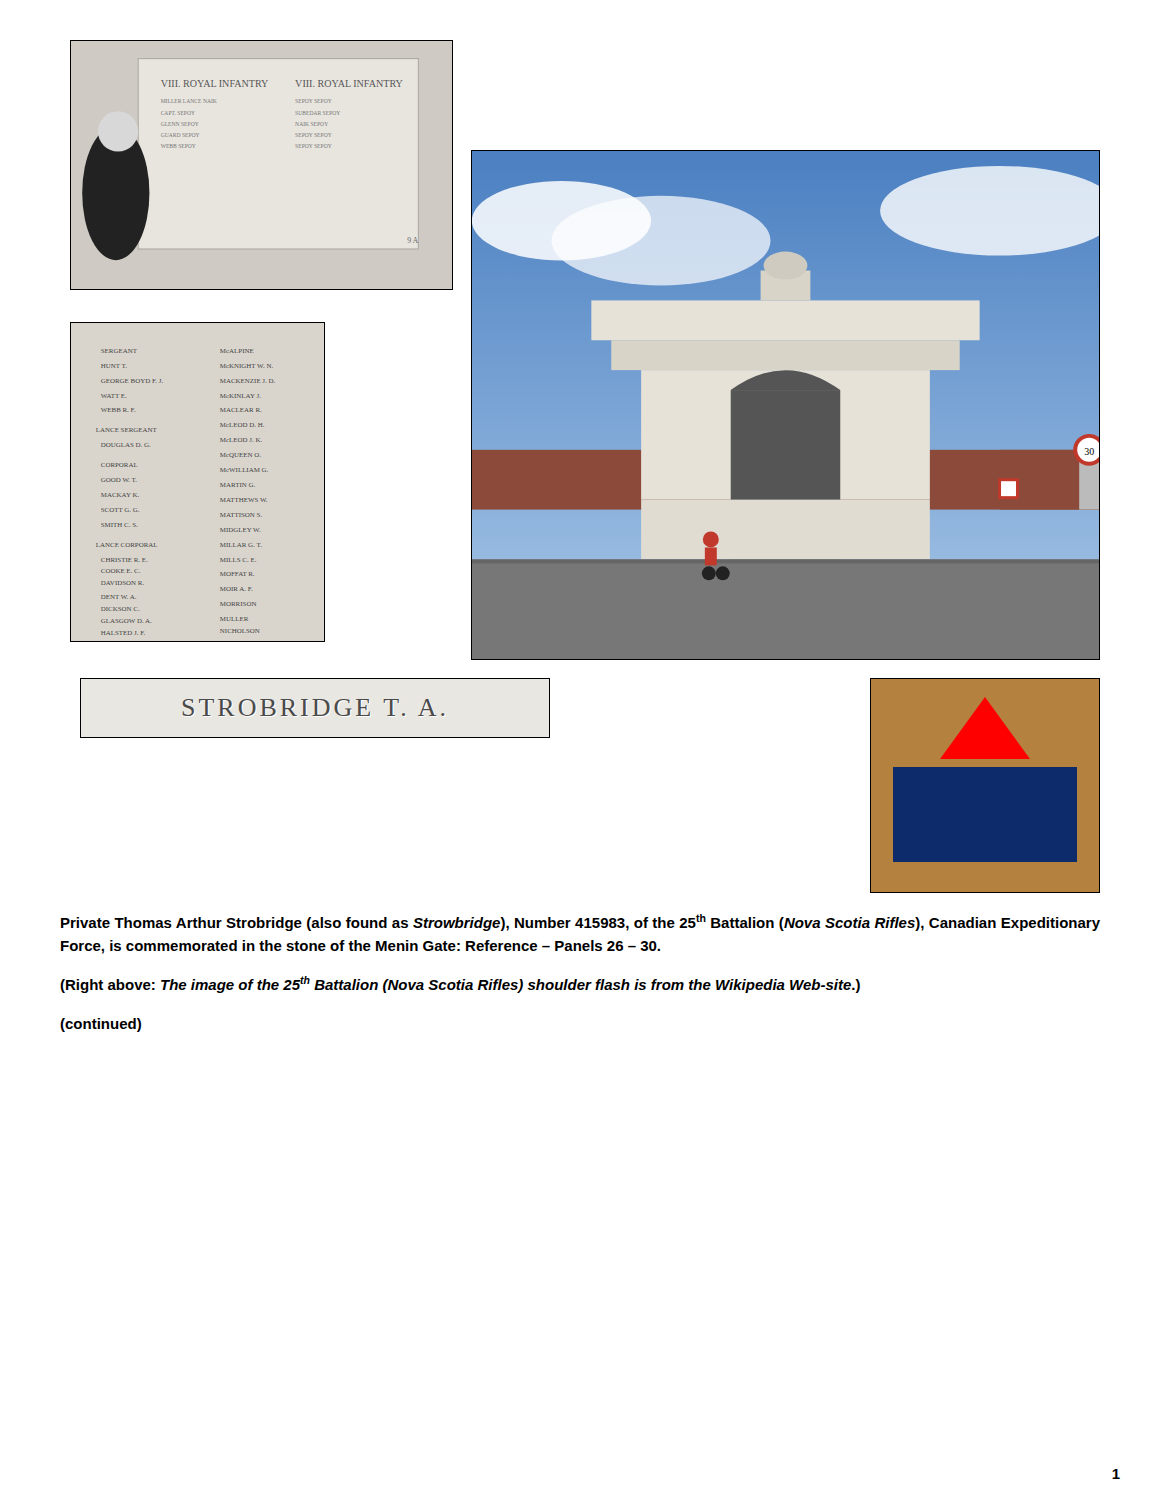STROBRIDGE T. A.
Private Thomas Arthur Strobridge (also found as Strowbridge), Number 415983, of the 25th Battalion (Nova Scotia Rifles), Canadian Expeditionary Force, is commemorated in the stone of the Menin Gate: Reference – Panels 26 – 30.
(Right above: The image of the 25th Battalion (Nova Scotia Rifles) shoulder flash is from the Wikipedia Web-site.)
(continued)
1